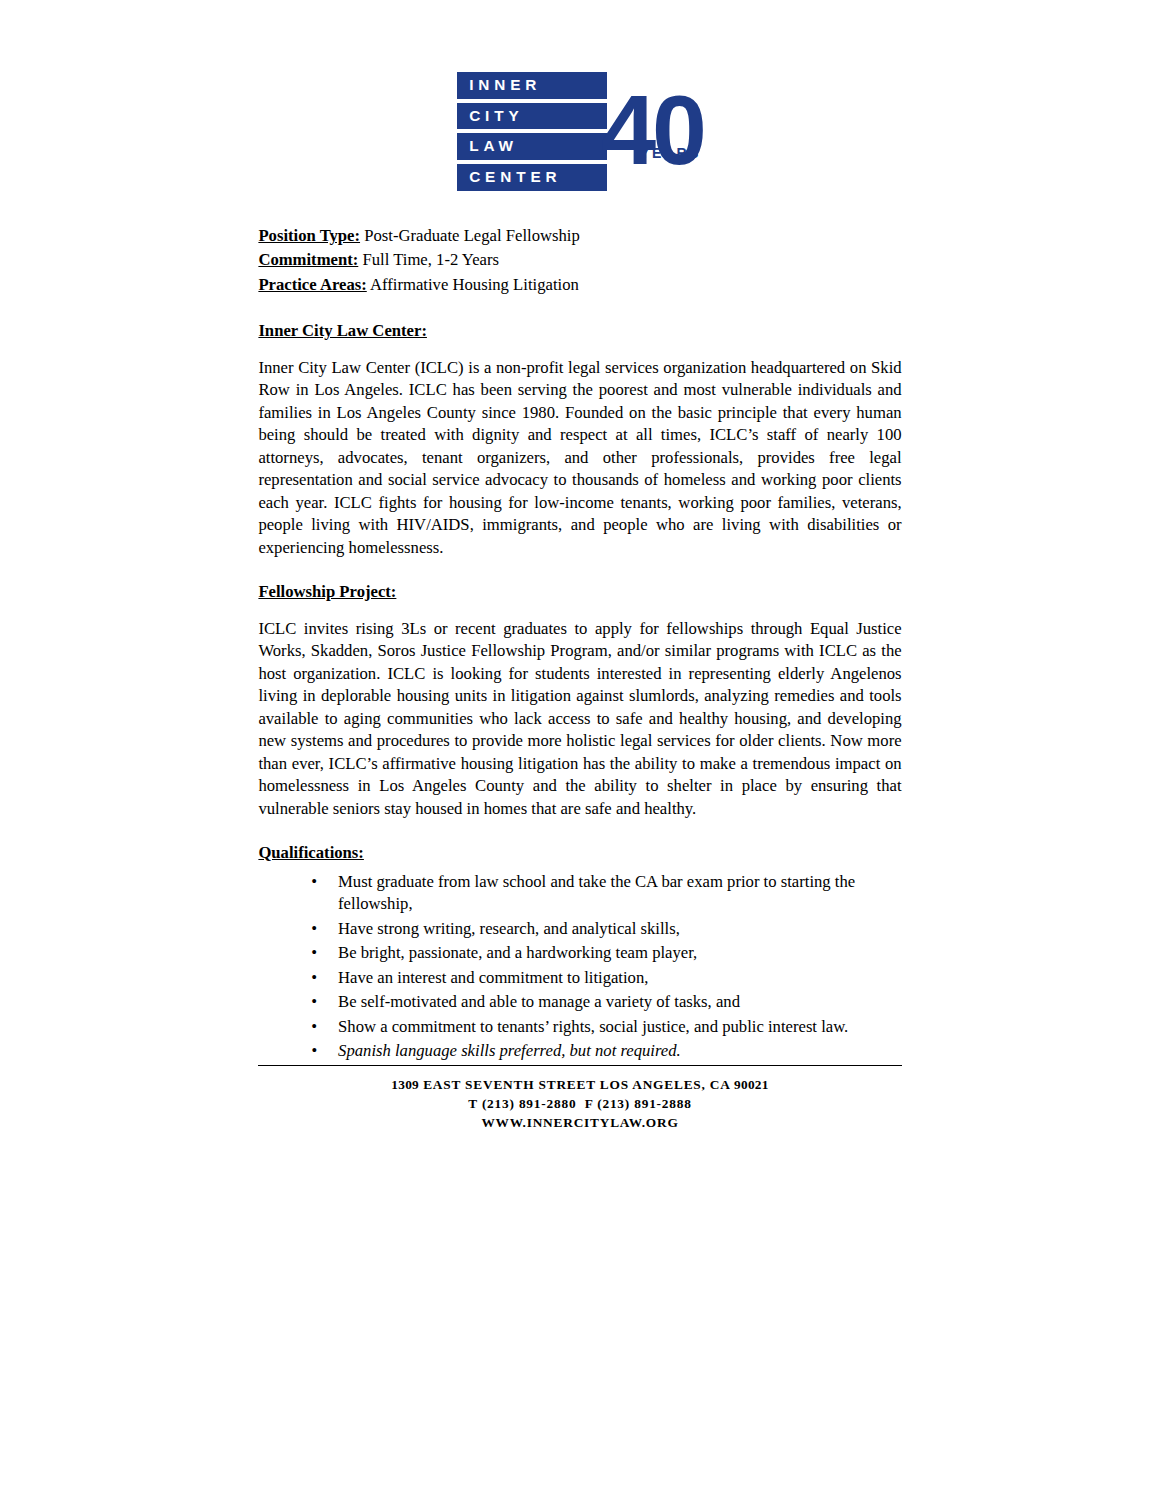INNER CITY LAW CENTER
40
YEARS
Position Type: Post-Graduate Legal Fellowship
Commitment: Full Time, 1-2 Years
Practice Areas: Affirmative Housing Litigation
Inner City Law Center:
Inner City Law Center (ICLC) is a non-profit legal services organization headquartered on Skid Row in Los Angeles. ICLC has been serving the poorest and most vulnerable individuals and families in Los Angeles County since 1980. Founded on the basic principle that every human being should be treated with dignity and respect at all times, ICLC’s staff of nearly 100 attorneys, advocates, tenant organizers, and other professionals, provides free legal representation and social service advocacy to thousands of homeless and working poor clients each year. ICLC fights for housing for low-income tenants, working poor families, veterans, people living with HIV/AIDS, immigrants, and people who are living with disabilities or experiencing homelessness.
Fellowship Project:
ICLC invites rising 3Ls or recent graduates to apply for fellowships through Equal Justice Works, Skadden, Soros Justice Fellowship Program, and/or similar programs with ICLC as the host organization. ICLC is looking for students interested in representing elderly Angelenos living in deplorable housing units in litigation against slumlords, analyzing remedies and tools available to aging communities who lack access to safe and healthy housing, and developing new systems and procedures to provide more holistic legal services for older clients. Now more than ever, ICLC’s affirmative housing litigation has the ability to make a tremendous impact on homelessness in Los Angeles County and the ability to shelter in place by ensuring that vulnerable seniors stay housed in homes that are safe and healthy.
Qualifications:
Must graduate from law school and take the CA bar exam prior to starting the fellowship,
Have strong writing, research, and analytical skills,
Be bright, passionate, and a hardworking team player,
Have an interest and commitment to litigation,
Be self-motivated and able to manage a variety of tasks, and
Show a commitment to tenants’ rights, social justice, and public interest law.
Spanish language skills preferred, but not required.
1309 EAST SEVENTH STREET LOS ANGELES, CA 90021
T (213) 891-2880 F (213) 891-2888
WWW.INNERCITYLAW.ORG